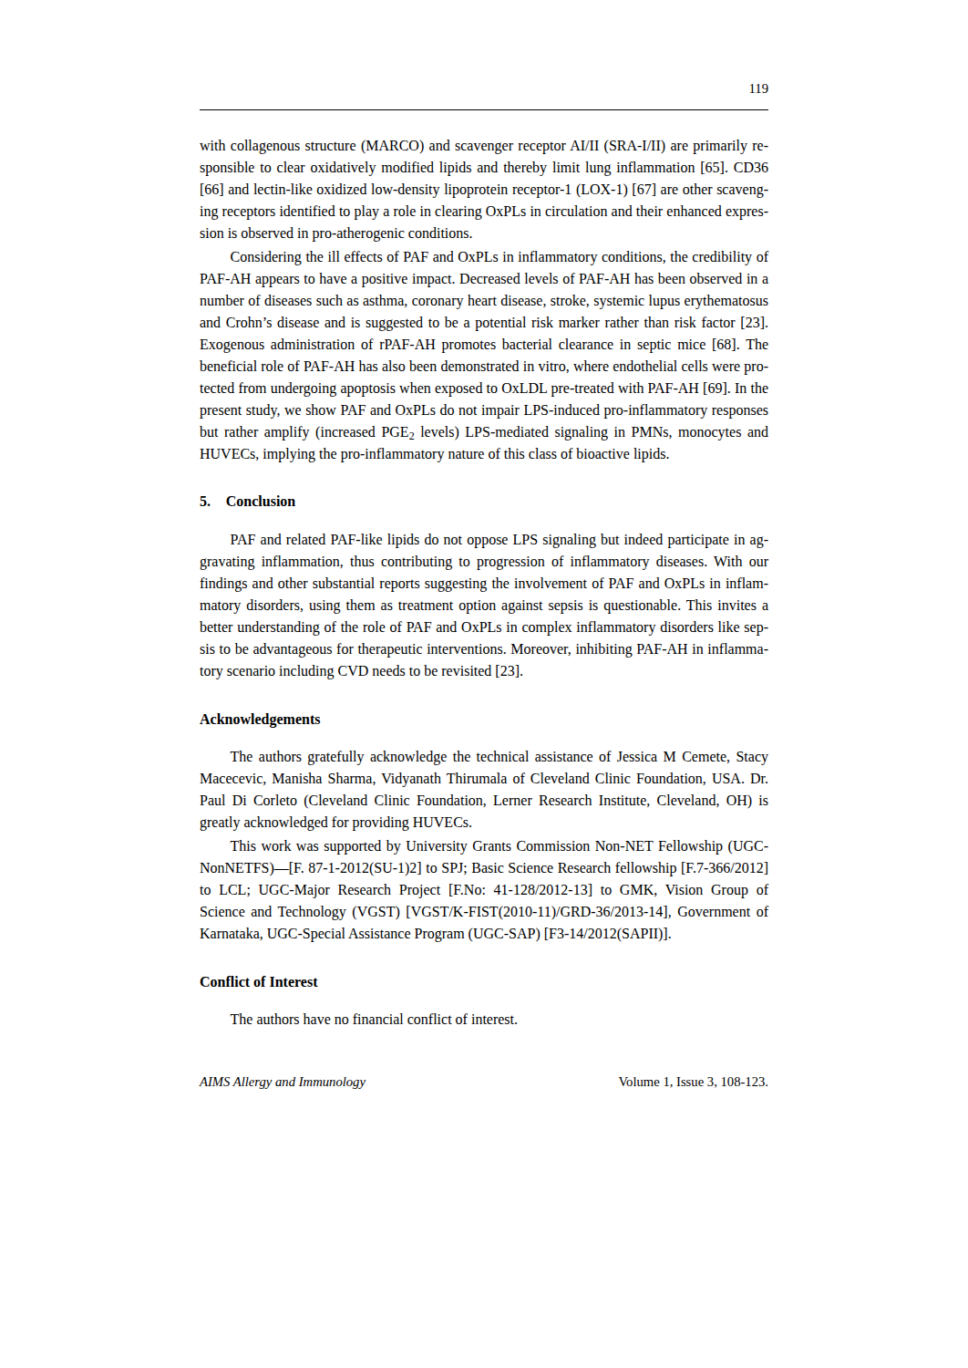119
with collagenous structure (MARCO) and scavenger receptor AI/II (SRA-I/II) are primarily responsible to clear oxidatively modified lipids and thereby limit lung inflammation [65]. CD36 [66] and lectin-like oxidized low-density lipoprotein receptor-1 (LOX-1) [67] are other scavenging receptors identified to play a role in clearing OxPLs in circulation and their enhanced expression is observed in pro-atherogenic conditions.
Considering the ill effects of PAF and OxPLs in inflammatory conditions, the credibility of PAF-AH appears to have a positive impact. Decreased levels of PAF-AH has been observed in a number of diseases such as asthma, coronary heart disease, stroke, systemic lupus erythematosus and Crohn’s disease and is suggested to be a potential risk marker rather than risk factor [23]. Exogenous administration of rPAF-AH promotes bacterial clearance in septic mice [68]. The beneficial role of PAF-AH has also been demonstrated in vitro, where endothelial cells were protected from undergoing apoptosis when exposed to OxLDL pre-treated with PAF-AH [69]. In the present study, we show PAF and OxPLs do not impair LPS-induced pro-inflammatory responses but rather amplify (increased PGE2 levels) LPS-mediated signaling in PMNs, monocytes and HUVECs, implying the pro-inflammatory nature of this class of bioactive lipids.
5. Conclusion
PAF and related PAF-like lipids do not oppose LPS signaling but indeed participate in aggravating inflammation, thus contributing to progression of inflammatory diseases. With our findings and other substantial reports suggesting the involvement of PAF and OxPLs in inflammatory disorders, using them as treatment option against sepsis is questionable. This invites a better understanding of the role of PAF and OxPLs in complex inflammatory disorders like sepsis to be advantageous for therapeutic interventions. Moreover, inhibiting PAF-AH in inflammatory scenario including CVD needs to be revisited [23].
Acknowledgements
The authors gratefully acknowledge the technical assistance of Jessica M Cemete, Stacy Macecevic, Manisha Sharma, Vidyanath Thirumala of Cleveland Clinic Foundation, USA. Dr. Paul Di Corleto (Cleveland Clinic Foundation, Lerner Research Institute, Cleveland, OH) is greatly acknowledged for providing HUVECs.
This work was supported by University Grants Commission Non-NET Fellowship (UGC-NonNETFS)—[F. 87-1-2012(SU-1)2] to SPJ; Basic Science Research fellowship [F.7-366/2012] to LCL; UGC-Major Research Project [F.No: 41-128/2012-13] to GMK, Vision Group of Science and Technology (VGST) [VGST/K-FIST(2010-11)/GRD-36/2013-14], Government of Karnataka, UGC-Special Assistance Program (UGC-SAP) [F3-14/2012(SAPII)].
Conflict of Interest
The authors have no financial conflict of interest.
AIMS Allergy and Immunology Volume 1, Issue 3, 108-123.